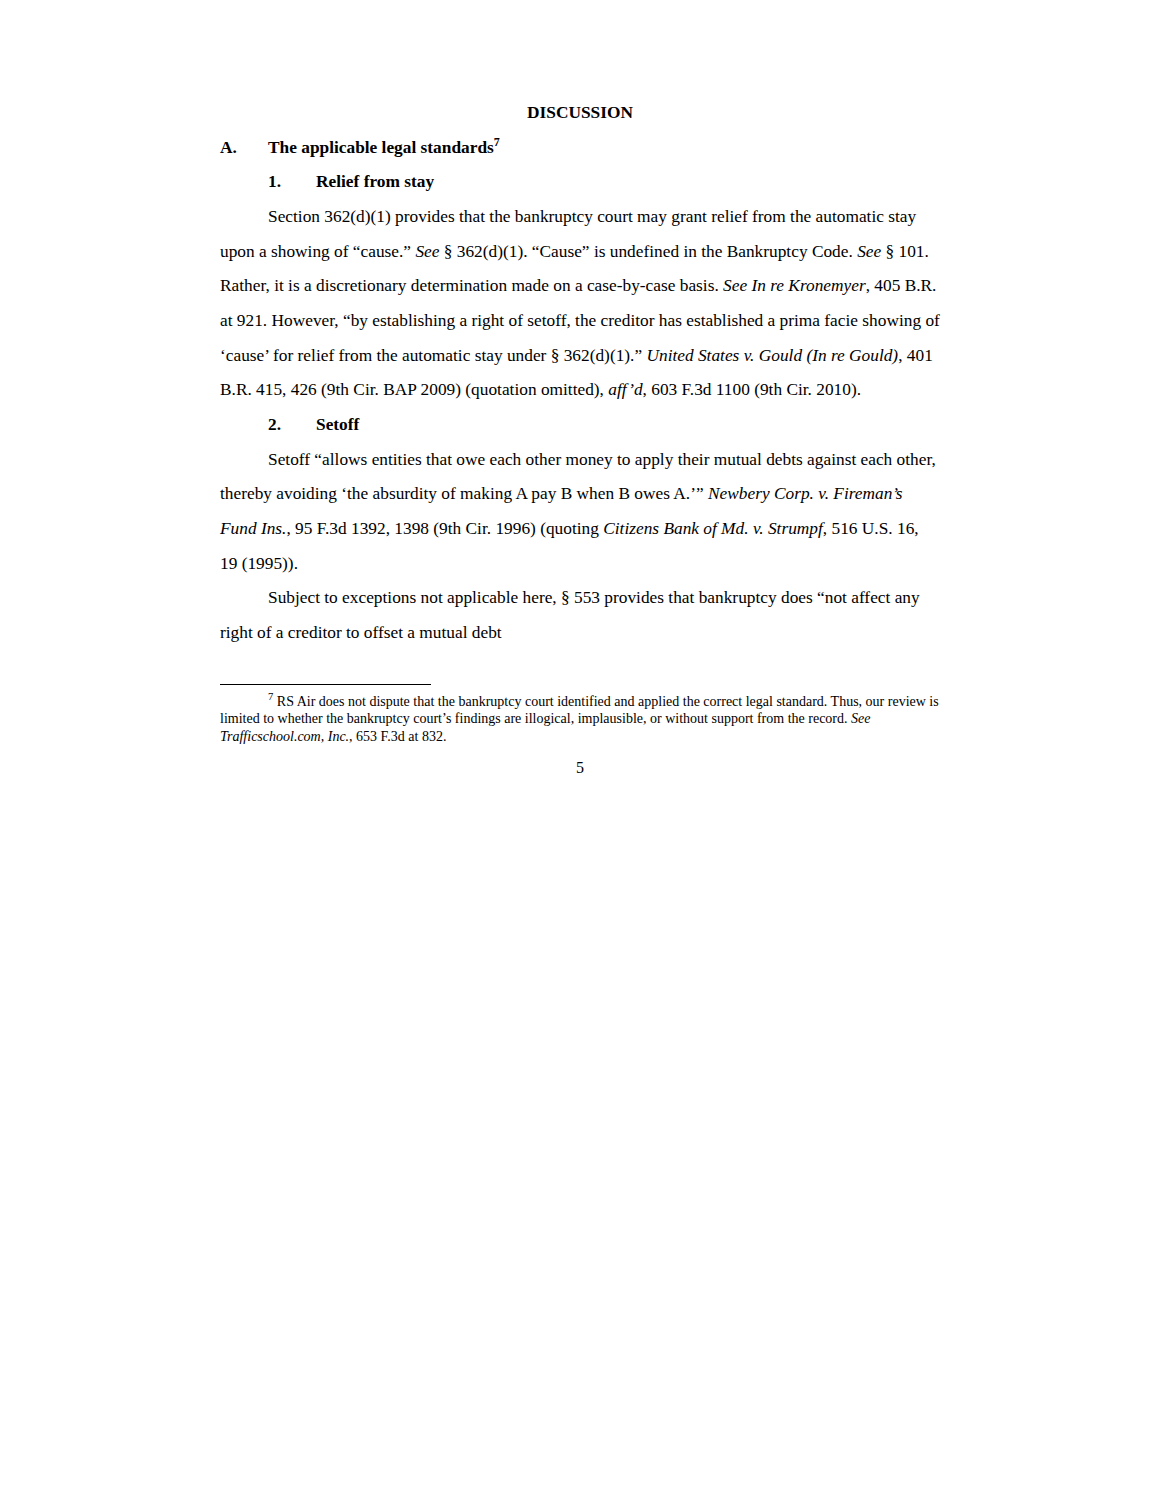DISCUSSION
A. The applicable legal standards7
1. Relief from stay
Section 362(d)(1) provides that the bankruptcy court may grant relief from the automatic stay upon a showing of “cause.” See § 362(d)(1). “Cause” is undefined in the Bankruptcy Code. See § 101. Rather, it is a discretionary determination made on a case-by-case basis. See In re Kronemyer, 405 B.R. at 921. However, “by establishing a right of setoff, the creditor has established a prima facie showing of ‘cause’ for relief from the automatic stay under § 362(d)(1).” United States v. Gould (In re Gould), 401 B.R. 415, 426 (9th Cir. BAP 2009) (quotation omitted), aff’d, 603 F.3d 1100 (9th Cir. 2010).
2. Setoff
Setoff “allows entities that owe each other money to apply their mutual debts against each other, thereby avoiding ‘the absurdity of making A pay B when B owes A.’” Newbery Corp. v. Fireman’s Fund Ins., 95 F.3d 1392, 1398 (9th Cir. 1996) (quoting Citizens Bank of Md. v. Strumpf, 516 U.S. 16, 19 (1995)).
Subject to exceptions not applicable here, § 553 provides that bankruptcy does “not affect any right of a creditor to offset a mutual debt
7 RS Air does not dispute that the bankruptcy court identified and applied the correct legal standard. Thus, our review is limited to whether the bankruptcy court’s findings are illogical, implausible, or without support from the record. See Trafficschool.com, Inc., 653 F.3d at 832.
5